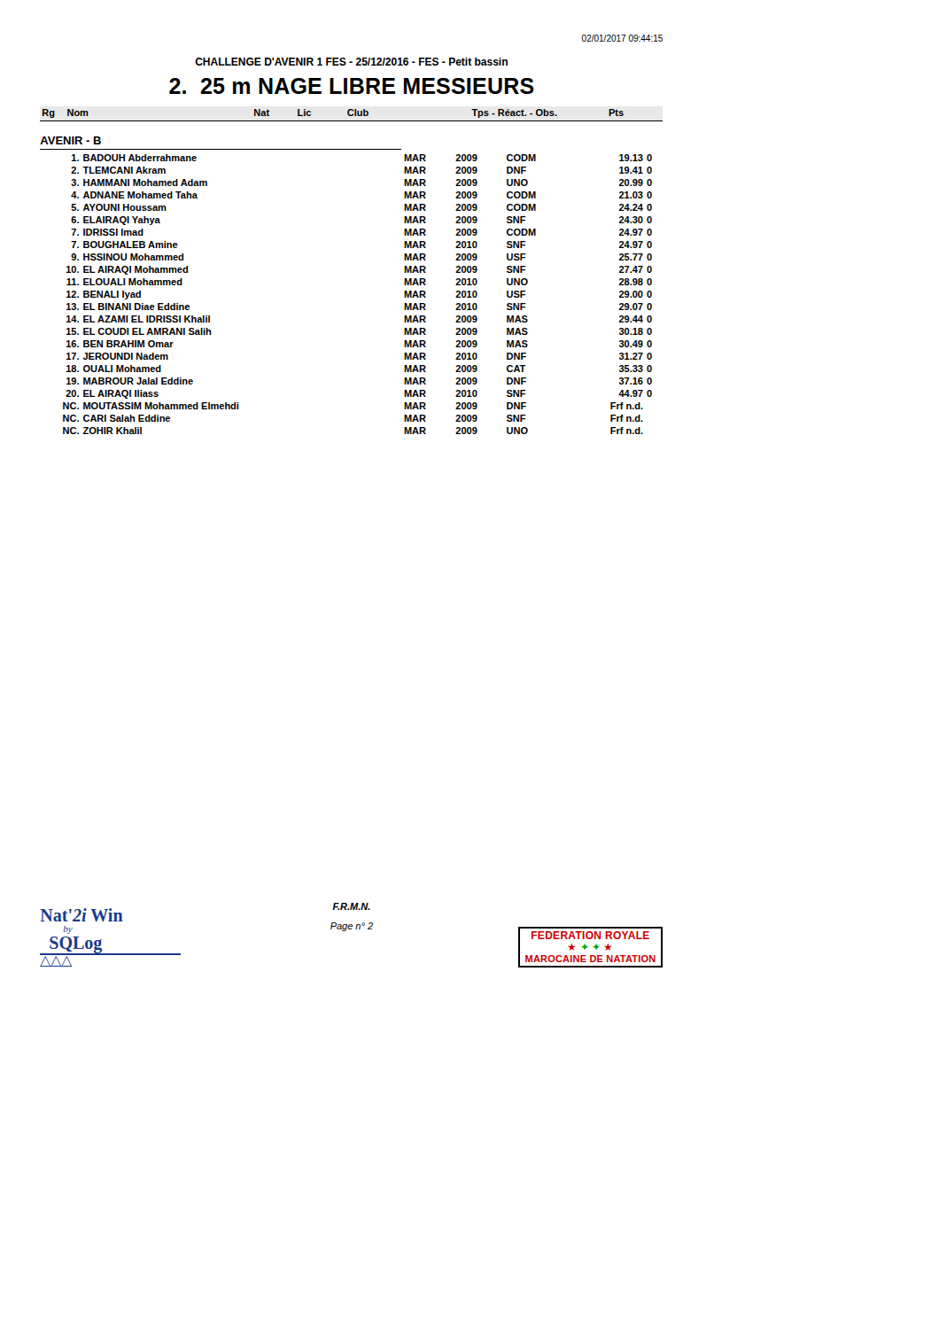02/01/2017 09:44:15
CHALLENGE D'AVENIR 1 FES - 25/12/2016 - FES - Petit bassin
2. 25 m NAGE LIBRE MESSIEURS
| Rg | Nom | Nat | Lic | Club | Tps - Réact. - Obs. | Pts |
| --- | --- | --- | --- | --- | --- | --- |
AVENIR - B
| 1. | BADOUH Abderrahmane | MAR | 2009 | CODM | 19.13 | 0 |
| 2. | TLEMCANI Akram | MAR | 2009 | DNF | 19.41 | 0 |
| 3. | HAMMANI Mohamed Adam | MAR | 2009 | UNO | 20.99 | 0 |
| 4. | ADNANE Mohamed Taha | MAR | 2009 | CODM | 21.03 | 0 |
| 5. | AYOUNI Houssam | MAR | 2009 | CODM | 24.24 | 0 |
| 6. | ELAIRAQI Yahya | MAR | 2009 | SNF | 24.30 | 0 |
| 7. | IDRISSI Imad | MAR | 2009 | CODM | 24.97 | 0 |
| 7. | BOUGHALEB Amine | MAR | 2010 | SNF | 24.97 | 0 |
| 9. | HSSINOU Mohammed | MAR | 2009 | USF | 25.77 | 0 |
| 10. | EL AIRAQI Mohammed | MAR | 2009 | SNF | 27.47 | 0 |
| 11. | ELOUALI Mohammed | MAR | 2010 | UNO | 28.98 | 0 |
| 12. | BENALI Iyad | MAR | 2010 | USF | 29.00 | 0 |
| 13. | EL BINANI Diae Eddine | MAR | 2010 | SNF | 29.07 | 0 |
| 14. | EL AZAMI EL IDRISSI Khalil | MAR | 2009 | MAS | 29.44 | 0 |
| 15. | EL COUDI EL AMRANI Salih | MAR | 2009 | MAS | 30.18 | 0 |
| 16. | BEN BRAHIM Omar | MAR | 2009 | MAS | 30.49 | 0 |
| 17. | JEROUNDI Nadem | MAR | 2010 | DNF | 31.27 | 0 |
| 18. | OUALI Mohamed | MAR | 2009 | CAT | 35.33 | 0 |
| 19. | MABROUR Jalal Eddine | MAR | 2009 | DNF | 37.16 | 0 |
| 20. | EL AIRAQI Iliass | MAR | 2010 | SNF | 44.97 | 0 |
| NC. | MOUTASSIM Mohammed Elmehdi | MAR | 2009 | DNF | Frf n.d. | |
| NC. | CARI Salah Eddine | MAR | 2009 | SNF | Frf n.d. | |
| NC. | ZOHIR Khalil | MAR | 2009 | UNO | Frf n.d. | |
Nat'2i Win
by
SQLog
△△△
F.R.M.N.
Page n° 2
FEDERATION ROYALE
★ ✦ ✦ ★
MAROCAINE DE NATATION